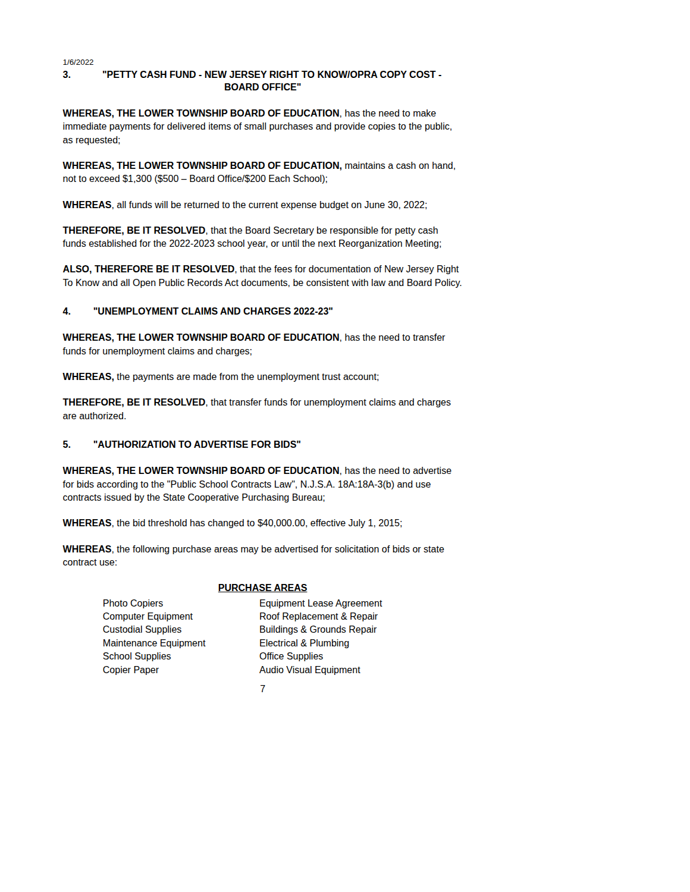1/6/2022
3. "PETTY CASH FUND - NEW JERSEY RIGHT TO KNOW/OPRA COPY COST -
BOARD OFFICE"
WHEREAS, THE LOWER TOWNSHIP BOARD OF EDUCATION, has the need to make immediate payments for delivered items of small purchases and provide copies to the public, as requested;
WHEREAS, THE LOWER TOWNSHIP BOARD OF EDUCATION, maintains a cash on hand, not to exceed $1,300 ($500 – Board Office/$200 Each School);
WHEREAS, all funds will be returned to the current expense budget on June 30, 2022;
THEREFORE, BE IT RESOLVED, that the Board Secretary be responsible for petty cash funds established for the 2022-2023 school year, or until the next Reorganization Meeting;
ALSO, THEREFORE BE IT RESOLVED, that the fees for documentation of New Jersey Right To Know and all Open Public Records Act documents, be consistent with law and Board Policy.
4."UNEMPLOYMENT CLAIMS AND CHARGES 2022-23"
WHEREAS, THE LOWER TOWNSHIP BOARD OF EDUCATION, has the need to transfer funds for unemployment claims and charges;
WHEREAS, the payments are made from the unemployment trust account;
THEREFORE, BE IT RESOLVED, that transfer funds for unemployment claims and charges are authorized.
5."AUTHORIZATION TO ADVERTISE FOR BIDS"
WHEREAS, THE LOWER TOWNSHIP BOARD OF EDUCATION, has the need to advertise for bids according to the "Public School Contracts Law", N.J.S.A. 18A:18A-3(b) and use contracts issued by the State Cooperative Purchasing Bureau;
WHEREAS, the bid threshold has changed to $40,000.00, effective July 1, 2015;
WHEREAS, the following purchase areas may be advertised for solicitation of bids or state contract use:
PURCHASE AREAS
| Photo Copiers | Equipment Lease Agreement |
| Computer Equipment | Roof Replacement & Repair |
| Custodial Supplies | Buildings & Grounds Repair |
| Maintenance Equipment | Electrical & Plumbing |
| School Supplies | Office Supplies |
| Copier Paper | Audio Visual Equipment |
7